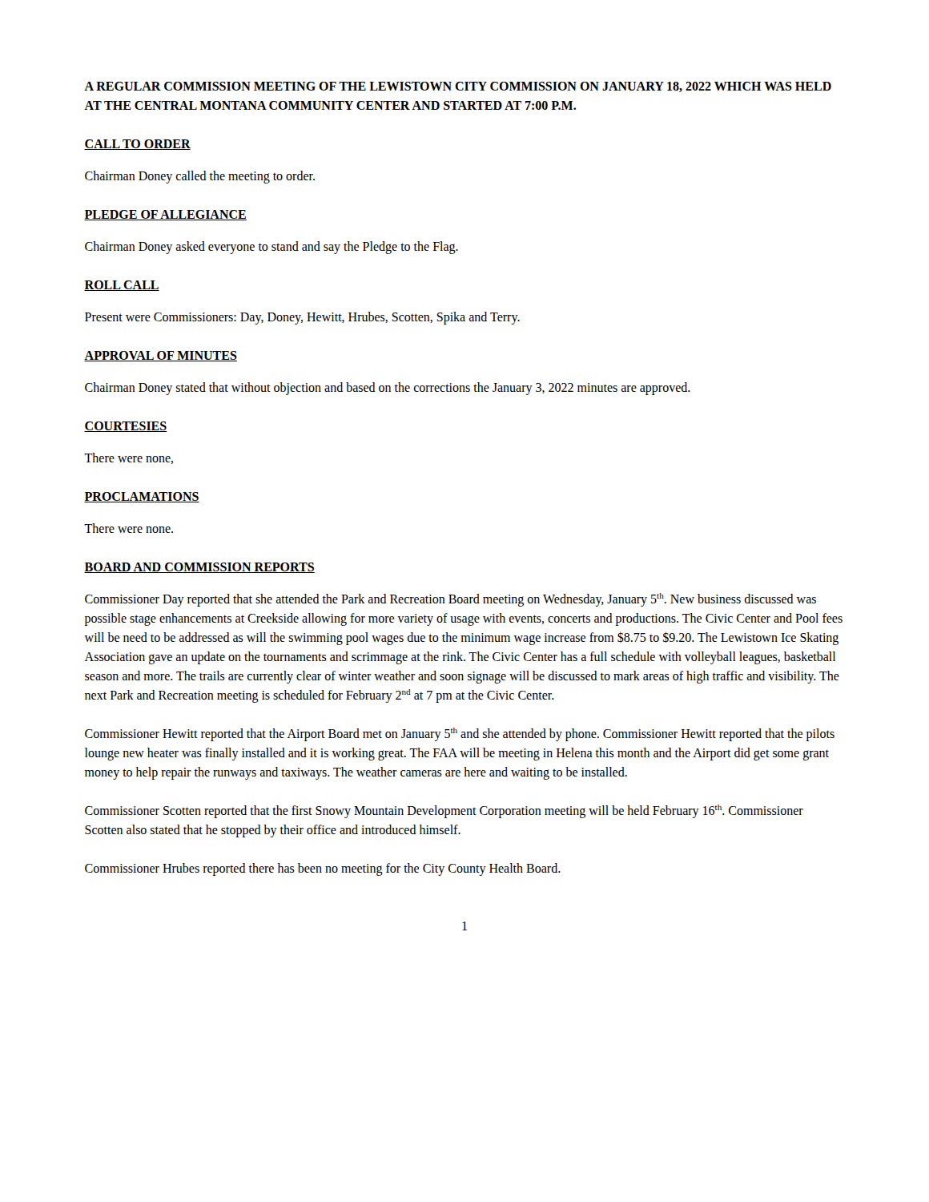A Regular Commission Meeting of the Lewistown City Commission on January 18, 2022 Which Was Held at the Central Montana Community Center and Started at 7:00 P.M.
Call to Order
Chairman Doney called the meeting to order.
Pledge of Allegiance
Chairman Doney asked everyone to stand and say the Pledge to the Flag.
Roll Call
Present were Commissioners: Day, Doney, Hewitt, Hrubes, Scotten, Spika and Terry.
Approval of Minutes
Chairman Doney stated that without objection and based on the corrections the January 3, 2022 minutes are approved.
Courtesies
There were none,
Proclamations
There were none.
Board and Commission Reports
Commissioner Day reported that she attended the Park and Recreation Board meeting on Wednesday, January 5th. New business discussed was possible stage enhancements at Creekside allowing for more variety of usage with events, concerts and productions. The Civic Center and Pool fees will be need to be addressed as will the swimming pool wages due to the minimum wage increase from $8.75 to $9.20. The Lewistown Ice Skating Association gave an update on the tournaments and scrimmage at the rink. The Civic Center has a full schedule with volleyball leagues, basketball season and more. The trails are currently clear of winter weather and soon signage will be discussed to mark areas of high traffic and visibility. The next Park and Recreation meeting is scheduled for February 2nd at 7 pm at the Civic Center.
Commissioner Hewitt reported that the Airport Board met on January 5th and she attended by phone. Commissioner Hewitt reported that the pilots lounge new heater was finally installed and it is working great. The FAA will be meeting in Helena this month and the Airport did get some grant money to help repair the runways and taxiways. The weather cameras are here and waiting to be installed.
Commissioner Scotten reported that the first Snowy Mountain Development Corporation meeting will be held February 16th. Commissioner Scotten also stated that he stopped by their office and introduced himself.
Commissioner Hrubes reported there has been no meeting for the City County Health Board.
1